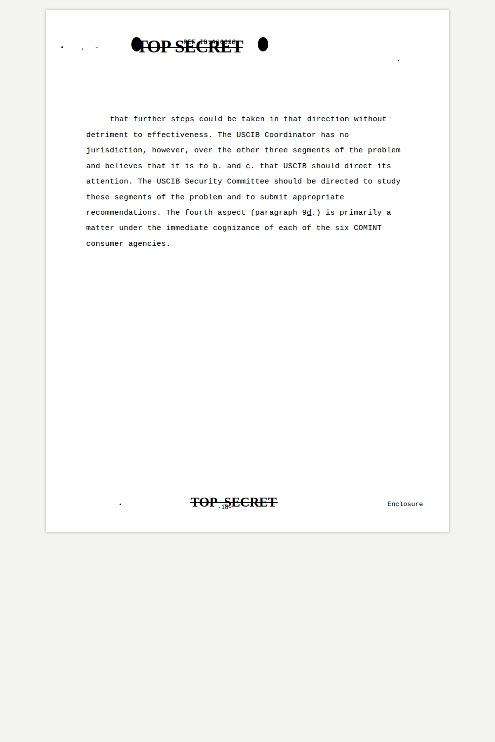TOP SECRET
REF ID:A66628
• , -
that further steps could be taken in that direction without detriment to effectiveness. The USCIB Coordinator has no jurisdiction, however, over the other three segments of the problem and believes that it is to b. and c. that USCIB should direct its attention. The USCIB Security Committee should be directed to study these segments of the problem and to submit appropriate recommendations. The fourth aspect (paragraph 9d.) is primarily a matter under the immediate cognizance of each of the six COMINT consumer agencies.
TOP SECRET
-18-
Enclosure